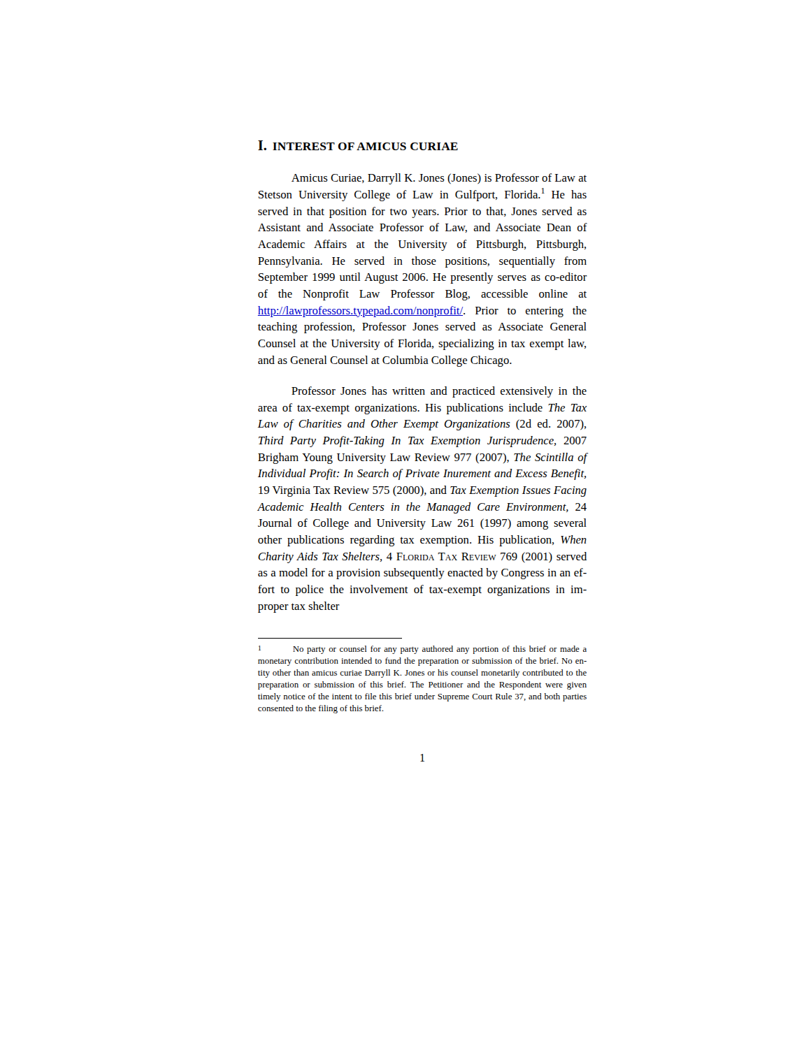I. INTEREST OF AMICUS CURIAE
Amicus Curiae, Darryll K. Jones (Jones) is Professor of Law at Stetson University College of Law in Gulfport, Florida.1 He has served in that position for two years. Prior to that, Jones served as Assistant and Associate Professor of Law, and Associate Dean of Academic Affairs at the University of Pittsburgh, Pittsburgh, Pennsylvania. He served in those positions, sequentially from September 1999 until August 2006. He presently serves as co-editor of the Nonprofit Law Professor Blog, accessible online at http://lawprofessors.typepad.com/nonprofit/. Prior to entering the teaching profession, Professor Jones served as Associate General Counsel at the University of Florida, specializing in tax exempt law, and as General Counsel at Columbia College Chicago.
Professor Jones has written and practiced extensively in the area of tax-exempt organizations. His publications include The Tax Law of Charities and Other Exempt Organizations (2d ed. 2007), Third Party Profit-Taking In Tax Exemption Jurisprudence, 2007 Brigham Young University Law Review 977 (2007), The Scintilla of Individual Profit: In Search of Private Inurement and Excess Benefit, 19 Virginia Tax Review 575 (2000), and Tax Exemption Issues Facing Academic Health Centers in the Managed Care Environment, 24 Journal of College and University Law 261 (1997) among several other publications regarding tax exemption. His publication, When Charity Aids Tax Shelters, 4 Florida Tax Review 769 (2001) served as a model for a provision subsequently enacted by Congress in an effort to police the involvement of tax-exempt organizations in improper tax shelter
1 No party or counsel for any party authored any portion of this brief or made a monetary contribution intended to fund the preparation or submission of the brief. No entity other than amicus curiae Darryll K. Jones or his counsel monetarily contributed to the preparation or submission of this brief. The Petitioner and the Respondent were given timely notice of the intent to file this brief under Supreme Court Rule 37, and both parties consented to the filing of this brief.
1